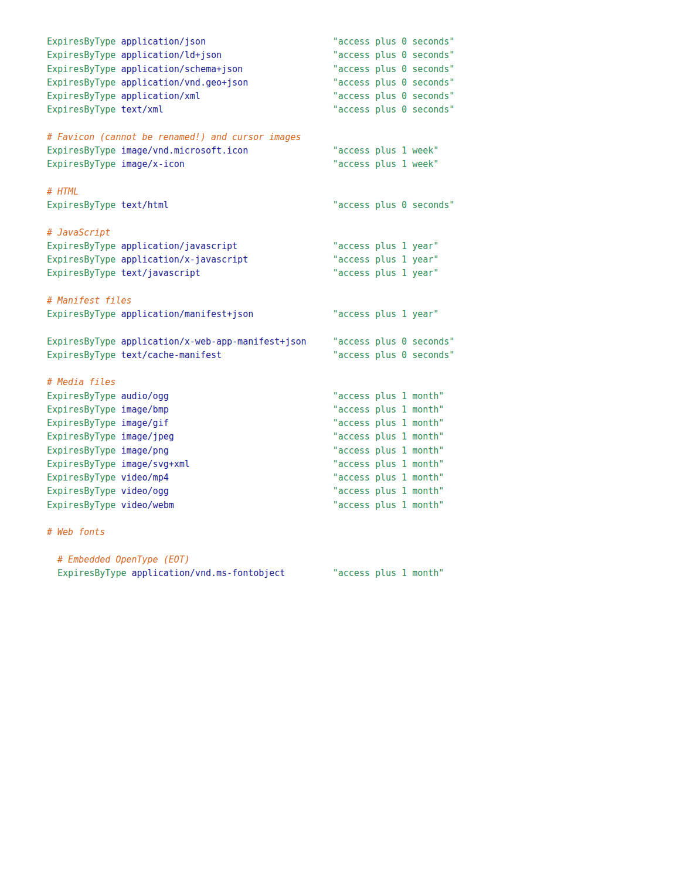ExpiresByType application/json                        "access plus 0 seconds"
ExpiresByType application/ld+json                     "access plus 0 seconds"
ExpiresByType application/schema+json                 "access plus 0 seconds"
ExpiresByType application/vnd.geo+json                "access plus 0 seconds"
ExpiresByType application/xml                         "access plus 0 seconds"
ExpiresByType text/xml                                "access plus 0 seconds"

# Favicon (cannot be renamed!) and cursor images
ExpiresByType image/vnd.microsoft.icon                "access plus 1 week"
ExpiresByType image/x-icon                            "access plus 1 week"

# HTML
ExpiresByType text/html                               "access plus 0 seconds"

# JavaScript
ExpiresByType application/javascript                  "access plus 1 year"
ExpiresByType application/x-javascript                "access plus 1 year"
ExpiresByType text/javascript                         "access plus 1 year"

# Manifest files
ExpiresByType application/manifest+json               "access plus 1 year"

ExpiresByType application/x-web-app-manifest+json     "access plus 0 seconds"
ExpiresByType text/cache-manifest                     "access plus 0 seconds"

# Media files
ExpiresByType audio/ogg                               "access plus 1 month"
ExpiresByType image/bmp                               "access plus 1 month"
ExpiresByType image/gif                               "access plus 1 month"
ExpiresByType image/jpeg                              "access plus 1 month"
ExpiresByType image/png                               "access plus 1 month"
ExpiresByType image/svg+xml                           "access plus 1 month"
ExpiresByType video/mp4                               "access plus 1 month"
ExpiresByType video/ogg                               "access plus 1 month"
ExpiresByType video/webm                              "access plus 1 month"

# Web fonts

  # Embedded OpenType (EOT)
  ExpiresByType application/vnd.ms-fontobject         "access plus 1 month"